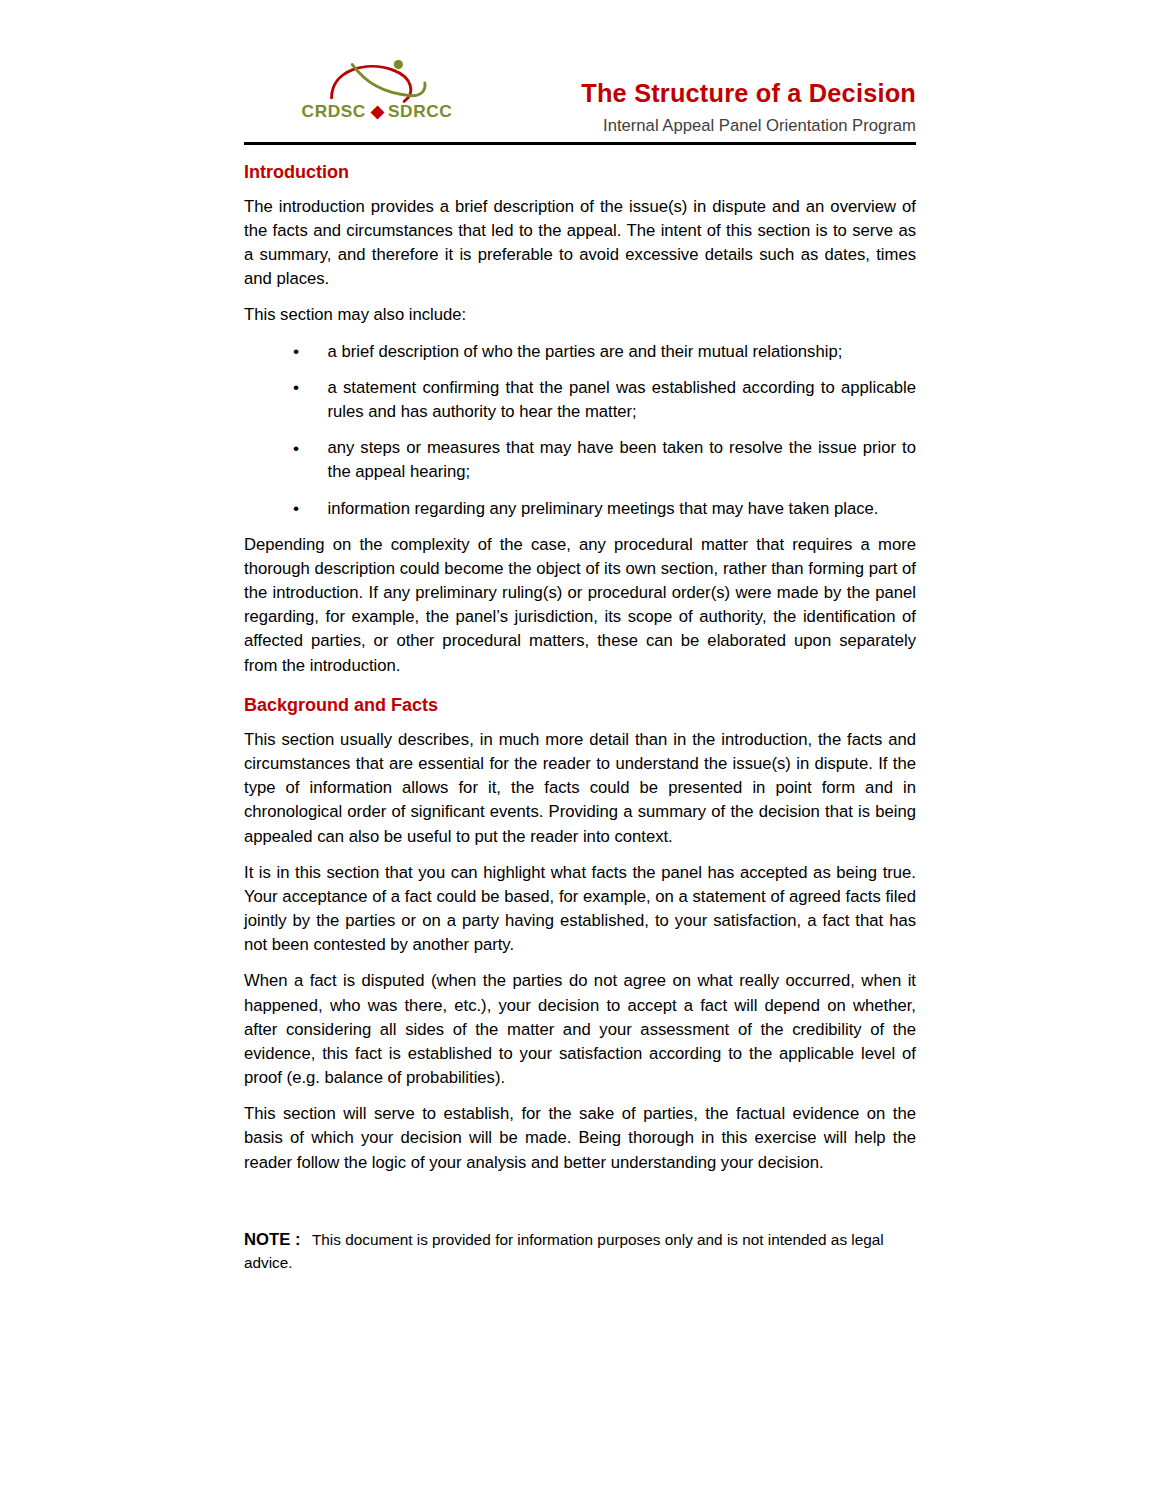CRDSC ◆ SDRCC
The Structure of a Decision
Internal Appeal Panel Orientation Program
Introduction
The introduction provides a brief description of the issue(s) in dispute and an overview of the facts and circumstances that led to the appeal. The intent of this section is to serve as a summary, and therefore it is preferable to avoid excessive details such as dates, times and places.
This section may also include:
a brief description of who the parties are and their mutual relationship;
a statement confirming that the panel was established according to applicable rules and has authority to hear the matter;
any steps or measures that may have been taken to resolve the issue prior to the appeal hearing;
information regarding any preliminary meetings that may have taken place.
Depending on the complexity of the case, any procedural matter that requires a more thorough description could become the object of its own section, rather than forming part of the introduction. If any preliminary ruling(s) or procedural order(s) were made by the panel regarding, for example, the panel’s jurisdiction, its scope of authority, the identification of affected parties, or other procedural matters, these can be elaborated upon separately from the introduction.
Background and Facts
This section usually describes, in much more detail than in the introduction, the facts and circumstances that are essential for the reader to understand the issue(s) in dispute. If the type of information allows for it, the facts could be presented in point form and in chronological order of significant events. Providing a summary of the decision that is being appealed can also be useful to put the reader into context.
It is in this section that you can highlight what facts the panel has accepted as being true. Your acceptance of a fact could be based, for example, on a statement of agreed facts filed jointly by the parties or on a party having established, to your satisfaction, a fact that has not been contested by another party.
When a fact is disputed (when the parties do not agree on what really occurred, when it happened, who was there, etc.), your decision to accept a fact will depend on whether, after considering all sides of the matter and your assessment of the credibility of the evidence, this fact is established to your satisfaction according to the applicable level of proof (e.g. balance of probabilities).
This section will serve to establish, for the sake of parties, the factual evidence on the basis of which your decision will be made. Being thorough in this exercise will help the reader follow the logic of your analysis and better understanding your decision.
NOTE : This document is provided for information purposes only and is not intended as legal advice.